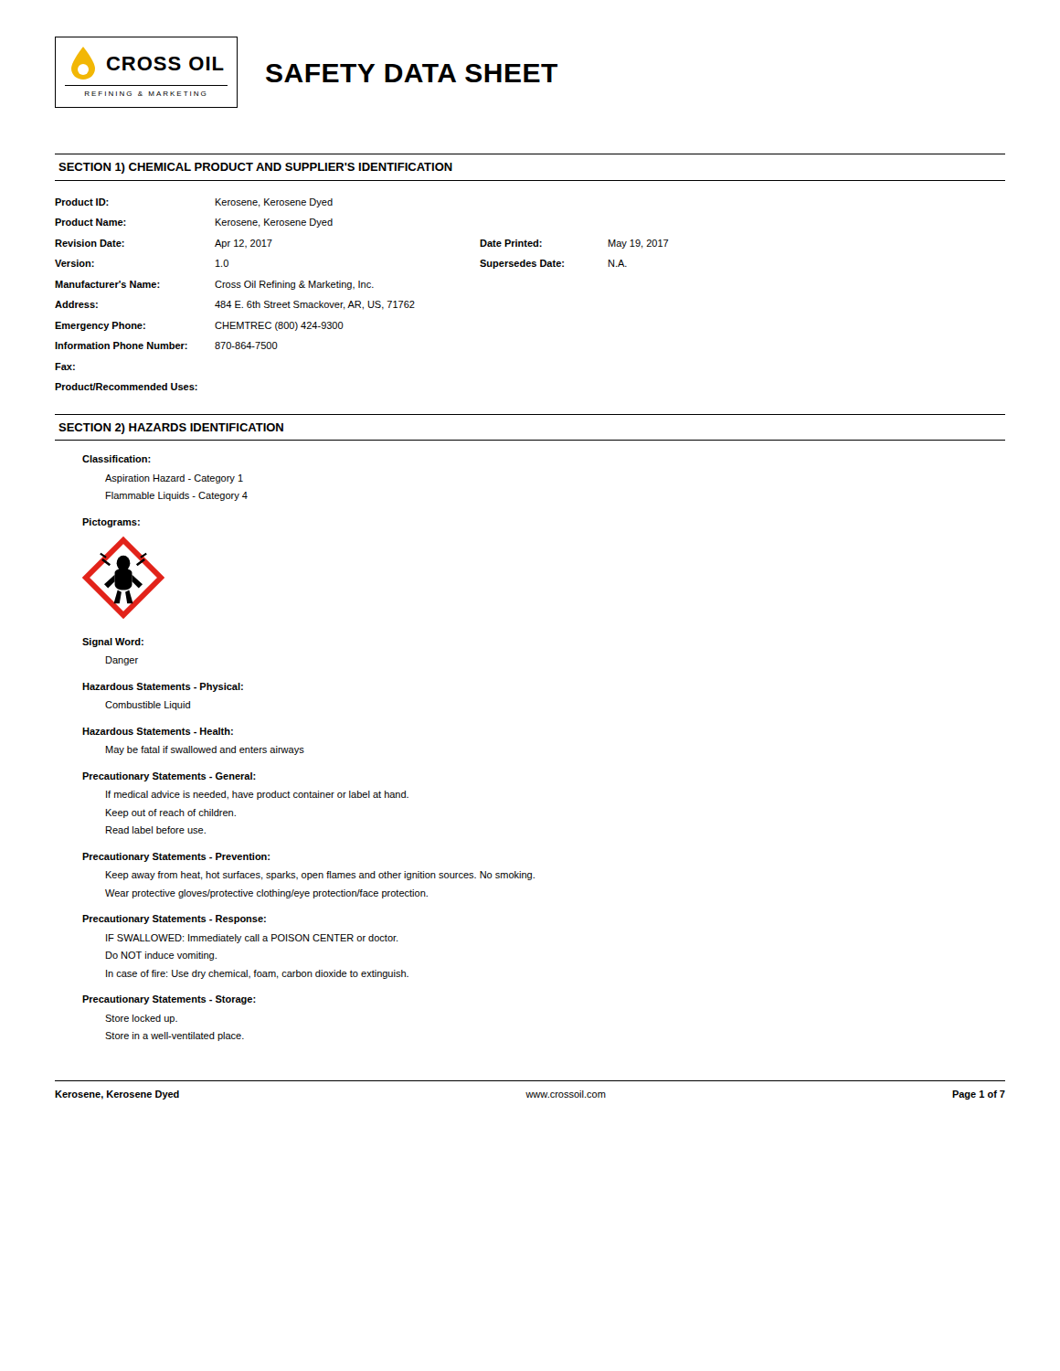CROSS OIL
REFINING & MARKETING
SAFETY DATA SHEET
SECTION 1) CHEMICAL PRODUCT AND SUPPLIER'S IDENTIFICATION
| Product ID: | Kerosene, Kerosene Dyed | | |
| Product Name: | Kerosene, Kerosene Dyed | | |
| Revision Date: | Apr 12, 2017 | Date Printed: | May 19, 2017 |
| Version: | 1.0 | Supersedes Date: | N.A. |
| Manufacturer's Name: | Cross Oil Refining & Marketing, Inc. |
| Address: | 484 E. 6th Street Smackover, AR, US, 71762 |
| Emergency Phone: | CHEMTREC (800) 424-9300 |
| Information Phone Number: | 870-864-7500 |
| Fax: | |
| Product/Recommended Uses: | |
SECTION 2) HAZARDS IDENTIFICATION
Classification:
Aspiration Hazard - Category 1
Flammable Liquids - Category 4
Pictograms:
Signal Word:
Danger
Hazardous Statements - Physical:
Combustible Liquid
Hazardous Statements - Health:
May be fatal if swallowed and enters airways
Precautionary Statements - General:
If medical advice is needed, have product container or label at hand.
Keep out of reach of children.
Read label before use.
Precautionary Statements - Prevention:
Keep away from heat, hot surfaces, sparks, open flames and other ignition sources. No smoking.
Wear protective gloves/protective clothing/eye protection/face protection.
Precautionary Statements - Response:
IF SWALLOWED: Immediately call a POISON CENTER or doctor.
Do NOT induce vomiting.
In case of fire: Use dry chemical, foam, carbon dioxide to extinguish.
Precautionary Statements - Storage:
Store locked up.
Store in a well-ventilated place.
Kerosene, Kerosene Dyed
www.crossoil.com
Page 1 of 7